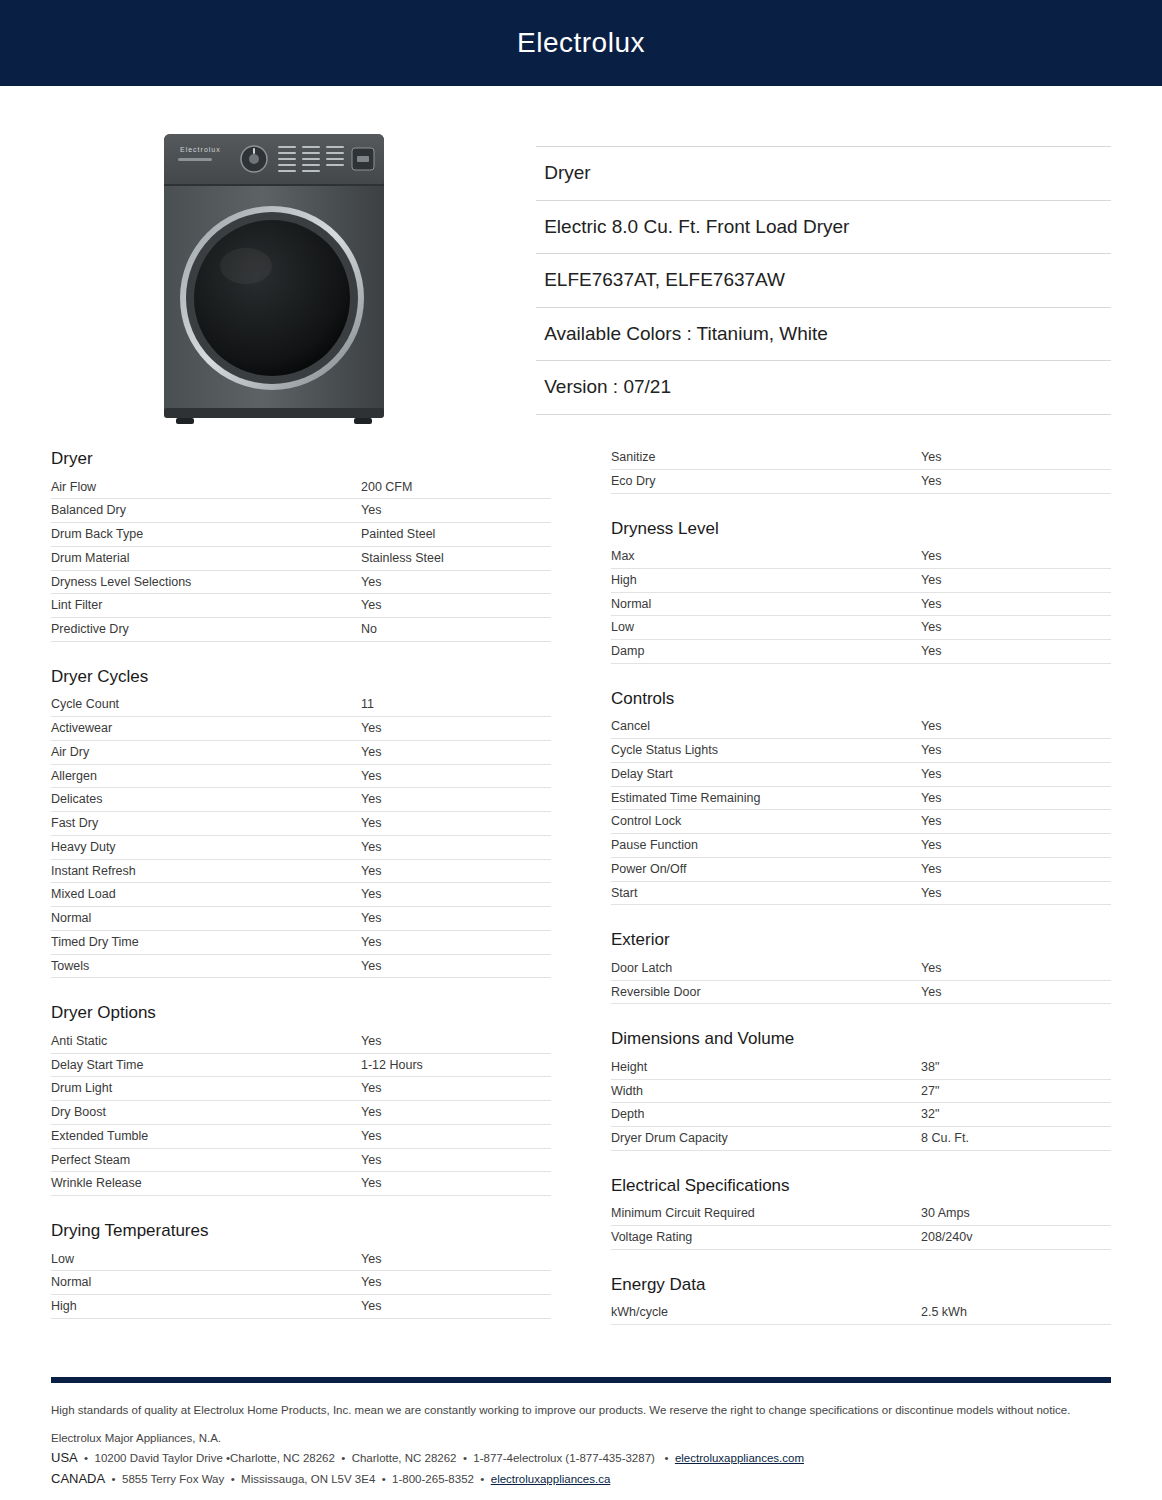Electrolux
Electrolux
Dryer
Electric 8.0 Cu. Ft. Front Load Dryer
ELFE7637AT, ELFE7637AW
Available Colors : Titanium, White
Version : 07/21
Dryer
| Air Flow | 200 CFM |
| Balanced Dry | Yes |
| Drum Back Type | Painted Steel |
| Drum Material | Stainless Steel |
| Dryness Level Selections | Yes |
| Lint Filter | Yes |
| Predictive Dry | No |
Dryer Cycles
| Cycle Count | 11 |
| Activewear | Yes |
| Air Dry | Yes |
| Allergen | Yes |
| Delicates | Yes |
| Fast Dry | Yes |
| Heavy Duty | Yes |
| Instant Refresh | Yes |
| Mixed Load | Yes |
| Normal | Yes |
| Timed Dry Time | Yes |
| Towels | Yes |
Dryer Options
| Anti Static | Yes |
| Delay Start Time | 1-12 Hours |
| Drum Light | Yes |
| Dry Boost | Yes |
| Extended Tumble | Yes |
| Perfect Steam | Yes |
| Wrinkle Release | Yes |
Drying Temperatures
| Low | Yes |
| Normal | Yes |
| High | Yes |
| Sanitize | Yes |
| Eco Dry | Yes |
Dryness Level
| Max | Yes |
| High | Yes |
| Normal | Yes |
| Low | Yes |
| Damp | Yes |
Controls
| Cancel | Yes |
| Cycle Status Lights | Yes |
| Delay Start | Yes |
| Estimated Time Remaining | Yes |
| Control Lock | Yes |
| Pause Function | Yes |
| Power On/Off | Yes |
| Start | Yes |
Exterior
| Door Latch | Yes |
| Reversible Door | Yes |
Dimensions and Volume
| Height | 38" |
| Width | 27" |
| Depth | 32" |
| Dryer Drum Capacity | 8 Cu. Ft. |
Electrical Specifications
| Minimum Circuit Required | 30 Amps |
| Voltage Rating | 208/240v |
Energy Data
| kWh/cycle | 2.5 kWh |
High standards of quality at Electrolux Home Products, Inc. mean we are constantly working to improve our products. We reserve the right to change specifications or discontinue models without notice.
Electrolux Major Appliances, N.A.
USA • 10200 David Taylor Drive •Charlotte, NC 28262 • Charlotte, NC 28262 • 1-877-4electrolux (1-877-435-3287) • electroluxappliances.com
CANADA • 5855 Terry Fox Way • Mississauga, ON L5V 3E4 • 1-800-265-8352 • electroluxappliances.ca